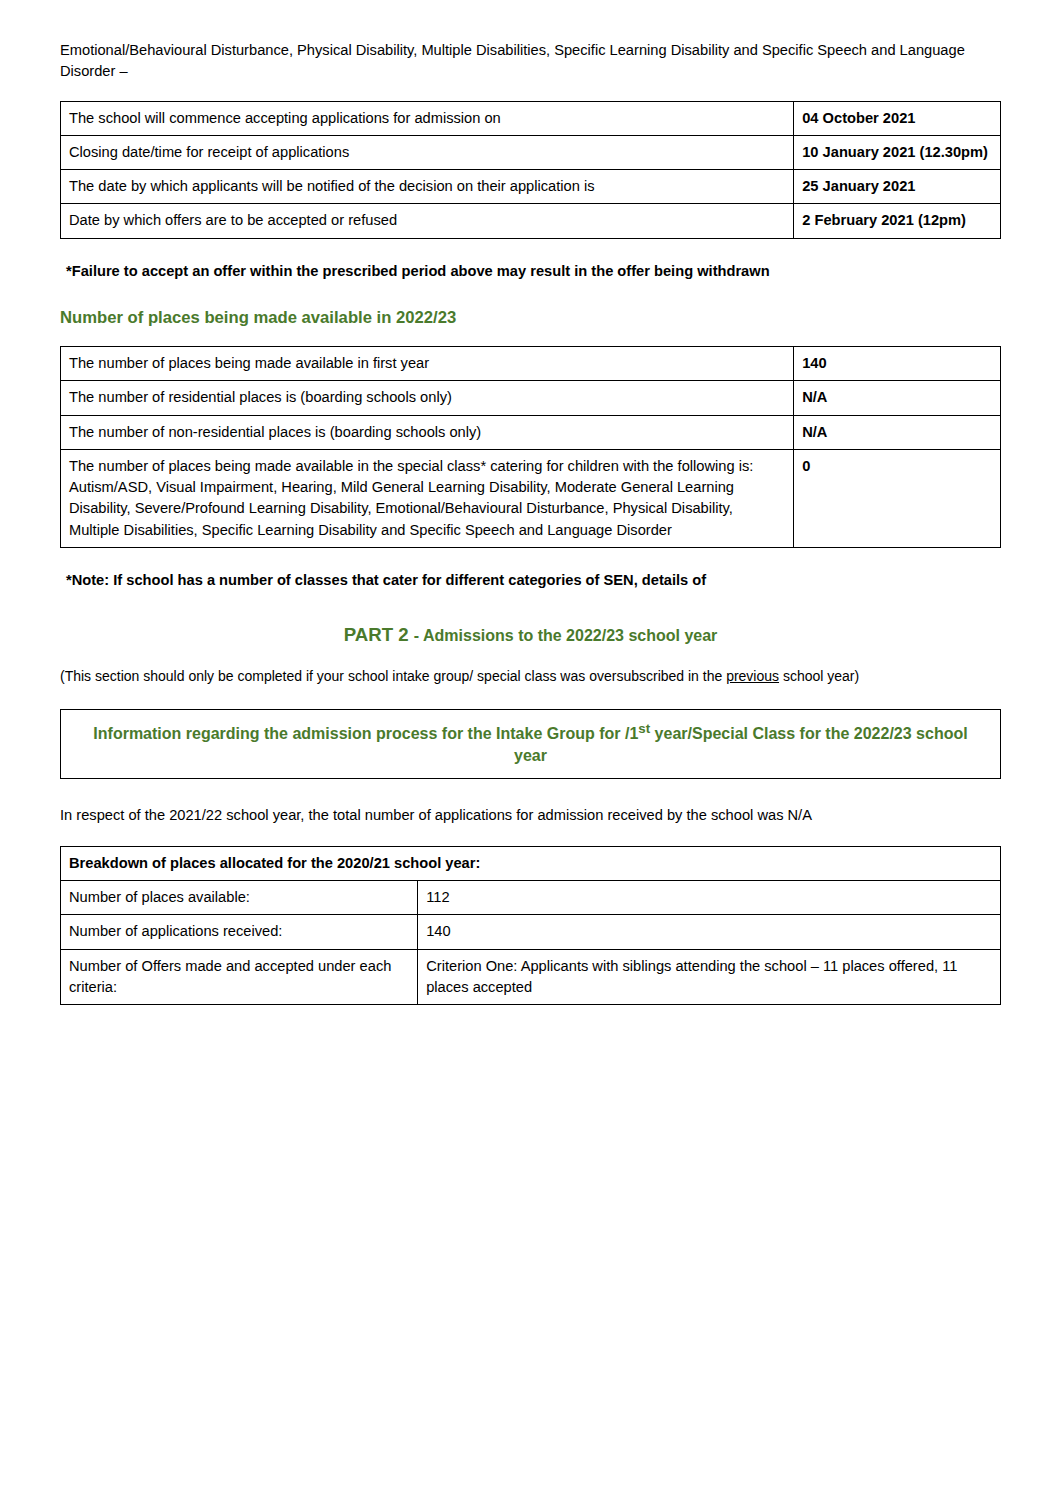Emotional/Behavioural Disturbance, Physical Disability, Multiple Disabilities, Specific Learning Disability and Specific Speech and Language Disorder –
| The school will commence accepting applications for admission on | 04 October 2021 |
| Closing date/time for receipt of applications | 10 January 2021 (12.30pm) |
| The date by which applicants will be notified of the decision on their application is | 25 January 2021 |
| Date by which offers are to be accepted or refused | 2 February 2021 (12pm) |
*Failure to accept an offer within the prescribed period above may result in the offer being withdrawn
Number of places being made available in 2022/23
| The number of places being made available in first year | 140 |
| The number of residential places is (boarding schools only) | N/A |
| The number of non-residential places is (boarding schools only) | N/A |
| The number of places being made available in the special class* catering for children with the following is: Autism/ASD, Visual Impairment, Hearing, Mild General Learning Disability, Moderate General Learning Disability, Severe/Profound Learning Disability, Emotional/Behavioural Disturbance, Physical Disability, Multiple Disabilities, Specific Learning Disability and Specific Speech and Language Disorder | 0 |
*Note: If school has a number of classes that cater for different categories of SEN, details of
PART 2 - Admissions to the 2022/23 school year
(This section should only be completed if your school intake group/ special class was oversubscribed in the previous school year)
Information regarding the admission process for the Intake Group for /1st year/Special Class for the 2022/23 school year
In respect of the 2021/22 school year, the total number of applications for admission received by the school was N/A
| Breakdown of places allocated for the 2020/21 school year: |
| Number of places available: | 112 |
| Number of applications received: | 140 |
| Number of Offers made and accepted under each criteria: | Criterion One: Applicants with siblings attending the school – 11 places offered, 11 places accepted |